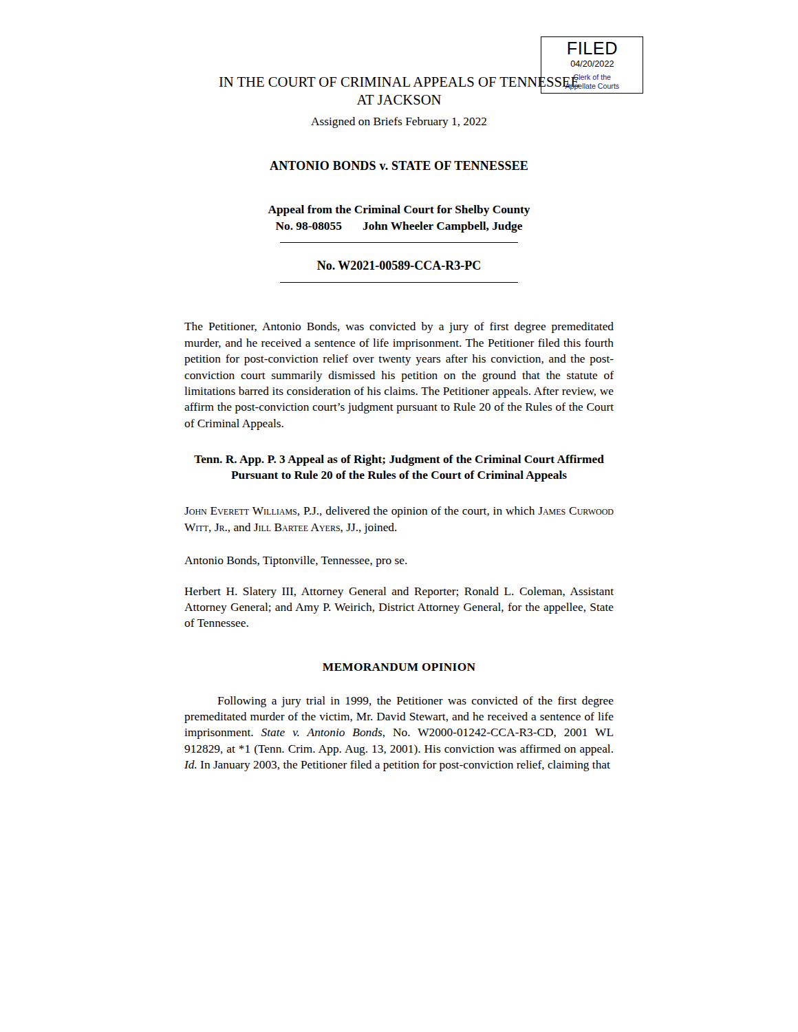FILED
04/20/2022
Clerk of the Appellate Courts
IN THE COURT OF CRIMINAL APPEALS OF TENNESSEE AT JACKSON
Assigned on Briefs February 1, 2022
ANTONIO BONDS v. STATE OF TENNESSEE
Appeal from the Criminal Court for Shelby County
No. 98-08055 John Wheeler Campbell, Judge
No. W2021-00589-CCA-R3-PC
The Petitioner, Antonio Bonds, was convicted by a jury of first degree premeditated murder, and he received a sentence of life imprisonment. The Petitioner filed this fourth petition for post-conviction relief over twenty years after his conviction, and the post-conviction court summarily dismissed his petition on the ground that the statute of limitations barred its consideration of his claims. The Petitioner appeals. After review, we affirm the post-conviction court’s judgment pursuant to Rule 20 of the Rules of the Court of Criminal Appeals.
Tenn. R. App. P. 3 Appeal as of Right; Judgment of the Criminal Court Affirmed
Pursuant to Rule 20 of the Rules of the Court of Criminal Appeals
John Everett Williams, P.J., delivered the opinion of the court, in which James Curwood Witt, Jr., and Jill Bartee Ayers, JJ., joined.
Antonio Bonds, Tiptonville, Tennessee, pro se.
Herbert H. Slatery III, Attorney General and Reporter; Ronald L. Coleman, Assistant Attorney General; and Amy P. Weirich, District Attorney General, for the appellee, State of Tennessee.
MEMORANDUM OPINION
Following a jury trial in 1999, the Petitioner was convicted of the first degree premeditated murder of the victim, Mr. David Stewart, and he received a sentence of life imprisonment. State v. Antonio Bonds, No. W2000-01242-CCA-R3-CD, 2001 WL 912829, at *1 (Tenn. Crim. App. Aug. 13, 2001). His conviction was affirmed on appeal. Id. In January 2003, the Petitioner filed a petition for post-conviction relief, claiming that